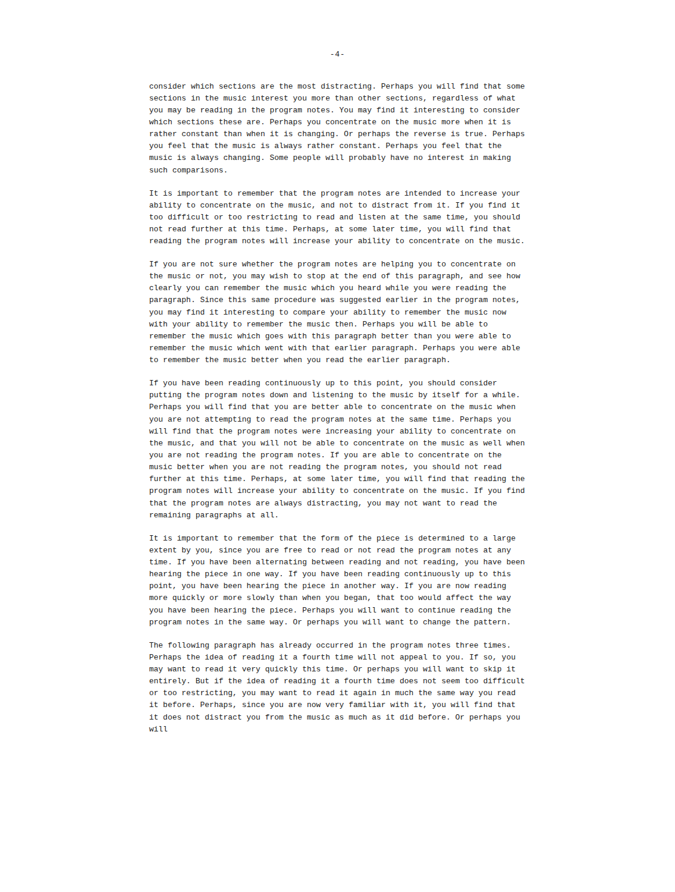-4-
consider which sections are the most distracting. Perhaps you will find that some sections in the music interest you more than other sections, regardless of what you may be reading in the program notes. You may find it interesting to consider which sections these are. Perhaps you concentrate on the music more when it is rather constant than when it is changing. Or perhaps the reverse is true. Perhaps you feel that the music is always rather constant. Perhaps you feel that the music is always changing. Some people will probably have no interest in making such comparisons.
It is important to remember that the program notes are intended to increase your ability to concentrate on the music, and not to distract from it. If you find it too difficult or too restricting to read and listen at the same time, you should not read further at this time. Perhaps, at some later time, you will find that reading the program notes will increase your ability to concentrate on the music.
If you are not sure whether the program notes are helping you to concentrate on the music or not, you may wish to stop at the end of this paragraph, and see how clearly you can remember the music which you heard while you were reading the paragraph. Since this same procedure was suggested earlier in the program notes, you may find it interesting to compare your ability to remember the music now with your ability to remember the music then. Perhaps you will be able to remember the music which goes with this paragraph better than you were able to remember the music which went with that earlier paragraph. Perhaps you were able to remember the music better when you read the earlier paragraph.
If you have been reading continuously up to this point, you should consider putting the program notes down and listening to the music by itself for a while. Perhaps you will find that you are better able to concentrate on the music when you are not attempting to read the program notes at the same time. Perhaps you will find that the program notes were increasing your ability to concentrate on the music, and that you will not be able to concentrate on the music as well when you are not reading the program notes. If you are able to concentrate on the music better when you are not reading the program notes, you should not read further at this time. Perhaps, at some later time, you will find that reading the program notes will increase your ability to concentrate on the music. If you find that the program notes are always distracting, you may not want to read the remaining paragraphs at all.
It is important to remember that the form of the piece is determined to a large extent by you, since you are free to read or not read the program notes at any time. If you have been alternating between reading and not reading, you have been hearing the piece in one way. If you have been reading continuously up to this point, you have been hearing the piece in another way. If you are now reading more quickly or more slowly than when you began, that too would affect the way you have been hearing the piece. Perhaps you will want to continue reading the program notes in the same way. Or perhaps you will want to change the pattern.
The following paragraph has already occurred in the program notes three times. Perhaps the idea of reading it a fourth time will not appeal to you. If so, you may want to read it very quickly this time. Or perhaps you will want to skip it entirely. But if the idea of reading it a fourth time does not seem too difficult or too restricting, you may want to read it again in much the same way you read it before. Perhaps, since you are now very familiar with it, you will find that it does not distract you from the music as much as it did before. Or perhaps you will